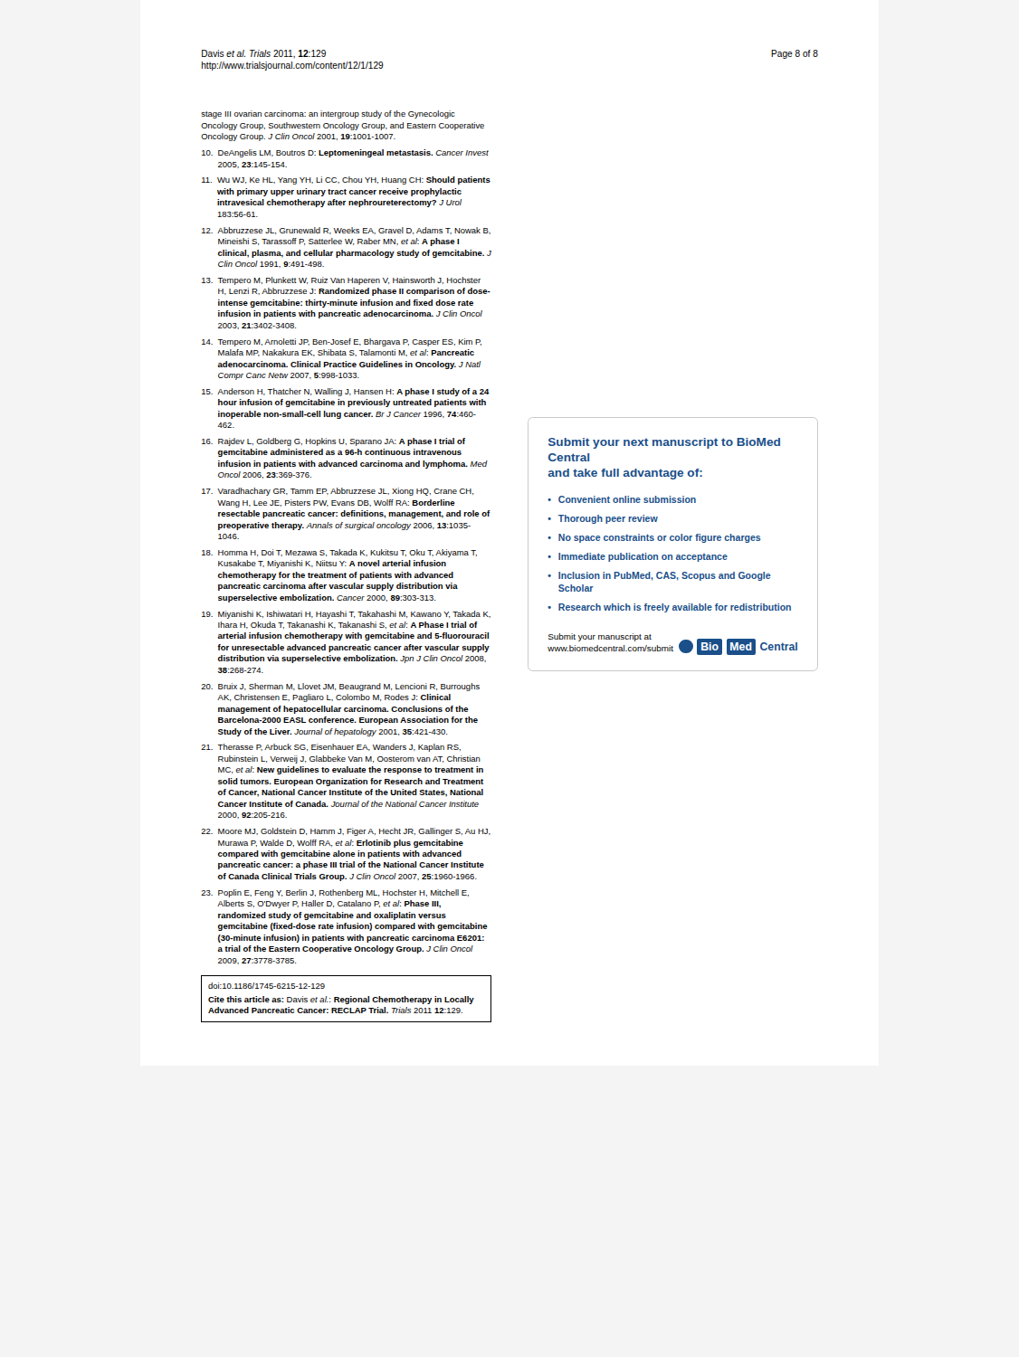Davis et al. Trials 2011, 12:129
http://www.trialsjournal.com/content/12/1/129
Page 8 of 8
stage III ovarian carcinoma: an intergroup study of the Gynecologic Oncology Group, Southwestern Oncology Group, and Eastern Cooperative Oncology Group. J Clin Oncol 2001, 19:1001-1007.
10. DeAngelis LM, Boutros D: Leptomeningeal metastasis. Cancer Invest 2005, 23:145-154.
11. Wu WJ, Ke HL, Yang YH, Li CC, Chou YH, Huang CH: Should patients with primary upper urinary tract cancer receive prophylactic intravesical chemotherapy after nephroureterectomy? J Urol 183:56-61.
12. Abbruzzese JL, Grunewald R, Weeks EA, Gravel D, Adams T, Nowak B, Mineishi S, Tarassoff P, Satterlee W, Raber MN, et al: A phase I clinical, plasma, and cellular pharmacology study of gemcitabine. J Clin Oncol 1991, 9:491-498.
13. Tempero M, Plunkett W, Ruiz Van Haperen V, Hainsworth J, Hochster H, Lenzi R, Abbruzzese J: Randomized phase II comparison of dose-intense gemcitabine: thirty-minute infusion and fixed dose rate infusion in patients with pancreatic adenocarcinoma. J Clin Oncol 2003, 21:3402-3408.
14. Tempero M, Arnoletti JP, Ben-Josef E, Bhargava P, Casper ES, Kim P, Malafa MP, Nakakura EK, Shibata S, Talamonti M, et al: Pancreatic adenocarcinoma. Clinical Practice Guidelines in Oncology. J Natl Compr Canc Netw 2007, 5:998-1033.
15. Anderson H, Thatcher N, Walling J, Hansen H: A phase I study of a 24 hour infusion of gemcitabine in previously untreated patients with inoperable non-small-cell lung cancer. Br J Cancer 1996, 74:460-462.
16. Rajdev L, Goldberg G, Hopkins U, Sparano JA: A phase I trial of gemcitabine administered as a 96-h continuous intravenous infusion in patients with advanced carcinoma and lymphoma. Med Oncol 2006, 23:369-376.
17. Varadhachary GR, Tamm EP, Abbruzzese JL, Xiong HQ, Crane CH, Wang H, Lee JE, Pisters PW, Evans DB, Wolff RA: Borderline resectable pancreatic cancer: definitions, management, and role of preoperative therapy. Annals of surgical oncology 2006, 13:1035-1046.
18. Homma H, Doi T, Mezawa S, Takada K, Kukitsu T, Oku T, Akiyama T, Kusakabe T, Miyanishi K, Niitsu Y: A novel arterial infusion chemotherapy for the treatment of patients with advanced pancreatic carcinoma after vascular supply distribution via superselective embolization. Cancer 2000, 89:303-313.
19. Miyanishi K, Ishiwatari H, Hayashi T, Takahashi M, Kawano Y, Takada K, Ihara H, Okuda T, Takanashi K, Takanashi S, et al: A Phase I trial of arterial infusion chemotherapy with gemcitabine and 5-fluorouracil for unresectable advanced pancreatic cancer after vascular supply distribution via superselective embolization. Jpn J Clin Oncol 2008, 38:268-274.
20. Bruix J, Sherman M, Llovet JM, Beaugrand M, Lencioni R, Burroughs AK, Christensen E, Pagliaro L, Colombo M, Rodes J: Clinical management of hepatocellular carcinoma. Conclusions of the Barcelona-2000 EASL conference. European Association for the Study of the Liver. Journal of hepatology 2001, 35:421-430.
21. Therasse P, Arbuck SG, Eisenhauer EA, Wanders J, Kaplan RS, Rubinstein L, Verweij J, Glabbeke Van M, Oosterom van AT, Christian MC, et al: New guidelines to evaluate the response to treatment in solid tumors. European Organization for Research and Treatment of Cancer, National Cancer Institute of the United States, National Cancer Institute of Canada. Journal of the National Cancer Institute 2000, 92:205-216.
22. Moore MJ, Goldstein D, Hamm J, Figer A, Hecht JR, Gallinger S, Au HJ, Murawa P, Walde D, Wolff RA, et al: Erlotinib plus gemcitabine compared with gemcitabine alone in patients with advanced pancreatic cancer: a phase III trial of the National Cancer Institute of Canada Clinical Trials Group. J Clin Oncol 2007, 25:1960-1966.
23. Poplin E, Feng Y, Berlin J, Rothenberg ML, Hochster H, Mitchell E, Alberts S, O'Dwyer P, Haller D, Catalano P, et al: Phase III, randomized study of gemcitabine and oxaliplatin versus gemcitabine (fixed-dose rate infusion) compared with gemcitabine (30-minute infusion) in patients with pancreatic carcinoma E6201: a trial of the Eastern Cooperative Oncology Group. J Clin Oncol 2009, 27:3778-3785.
doi:10.1186/1745-6215-12-129
Cite this article as: Davis et al.: Regional Chemotherapy in Locally Advanced Pancreatic Cancer: RECLAP Trial. Trials 2011 12:129.
Submit your next manuscript to BioMed Central
and take full advantage of:
Convenient online submission
Thorough peer review
No space constraints or color figure charges
Immediate publication on acceptance
Inclusion in PubMed, CAS, Scopus and Google Scholar
Research which is freely available for redistribution
Submit your manuscript at
www.biomedcentral.com/submit
Bio Med Central